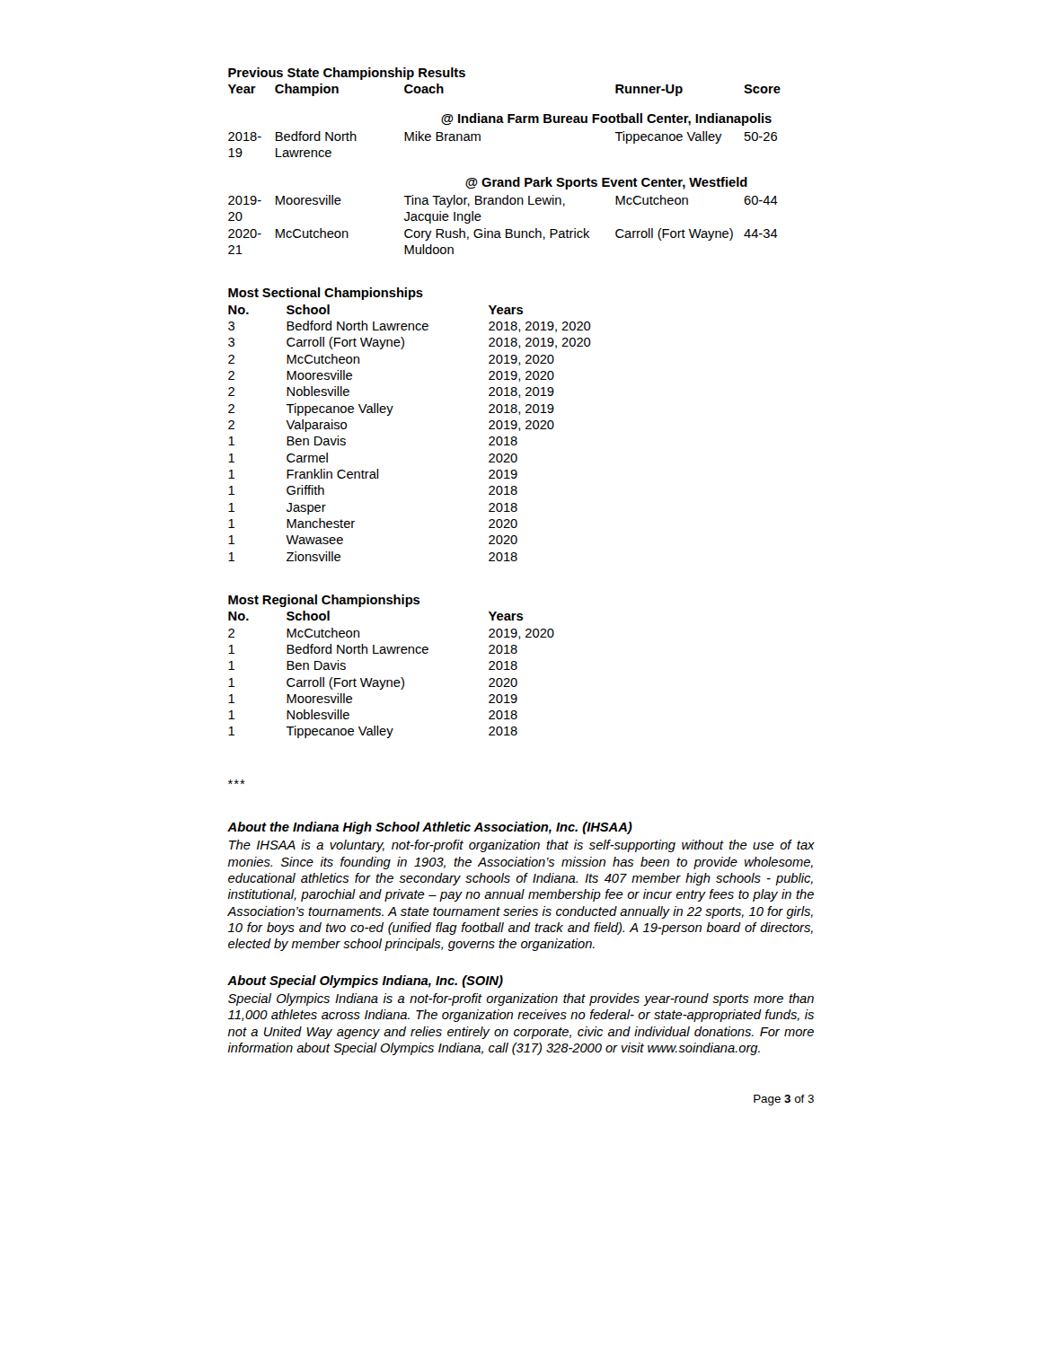Previous State Championship Results
| Year | Champion | Coach | Runner-Up | Score |
| --- | --- | --- | --- | --- |
| | | @ Indiana Farm Bureau Football Center, Indianapolis |
| 2018-19 | Bedford North Lawrence | Mike Branam | Tippecanoe Valley | 50-26 |
| | | @ Grand Park Sports Event Center, Westfield |
| 2019-20 | Mooresville | Tina Taylor, Brandon Lewin, Jacquie Ingle | McCutcheon | 60-44 |
| 2020-21 | McCutcheon | Cory Rush, Gina Bunch, Patrick Muldoon | Carroll (Fort Wayne) | 44-34 |
Most Sectional Championships
| No. | School | Years |
| --- | --- | --- |
| 3 | Bedford North Lawrence | 2018, 2019, 2020 |
| 3 | Carroll (Fort Wayne) | 2018, 2019, 2020 |
| 2 | McCutcheon | 2019, 2020 |
| 2 | Mooresville | 2019, 2020 |
| 2 | Noblesville | 2018, 2019 |
| 2 | Tippecanoe Valley | 2018, 2019 |
| 2 | Valparaiso | 2019, 2020 |
| 1 | Ben Davis | 2018 |
| 1 | Carmel | 2020 |
| 1 | Franklin Central | 2019 |
| 1 | Griffith | 2018 |
| 1 | Jasper | 2018 |
| 1 | Manchester | 2020 |
| 1 | Wawasee | 2020 |
| 1 | Zionsville | 2018 |
Most Regional Championships
| No. | School | Years |
| --- | --- | --- |
| 2 | McCutcheon | 2019, 2020 |
| 1 | Bedford North Lawrence | 2018 |
| 1 | Ben Davis | 2018 |
| 1 | Carroll (Fort Wayne) | 2020 |
| 1 | Mooresville | 2019 |
| 1 | Noblesville | 2018 |
| 1 | Tippecanoe Valley | 2018 |
***
About the Indiana High School Athletic Association, Inc. (IHSAA)
The IHSAA is a voluntary, not-for-profit organization that is self-supporting without the use of tax monies. Since its founding in 1903, the Association’s mission has been to provide wholesome, educational athletics for the secondary schools of Indiana. Its 407 member high schools - public, institutional, parochial and private – pay no annual membership fee or incur entry fees to play in the Association’s tournaments. A state tournament series is conducted annually in 22 sports, 10 for girls, 10 for boys and two co-ed (unified flag football and track and field). A 19-person board of directors, elected by member school principals, governs the organization.
About Special Olympics Indiana, Inc. (SOIN)
Special Olympics Indiana is a not-for-profit organization that provides year-round sports more than 11,000 athletes across Indiana. The organization receives no federal- or state-appropriated funds, is not a United Way agency and relies entirely on corporate, civic and individual donations. For more information about Special Olympics Indiana, call (317) 328-2000 or visit www.soindiana.org.
Page 3 of 3